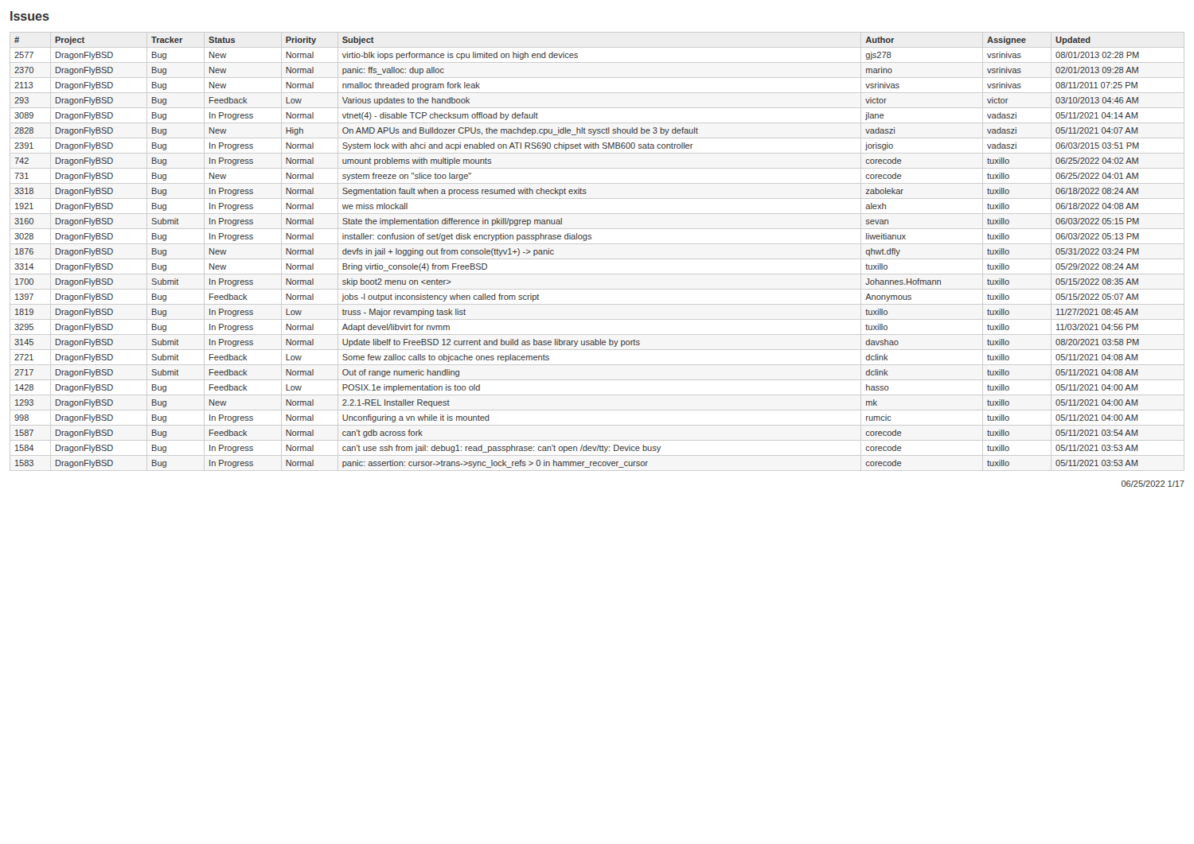Issues
| # | Project | Tracker | Status | Priority | Subject | Author | Assignee | Updated |
| --- | --- | --- | --- | --- | --- | --- | --- | --- |
| 2577 | DragonFlyBSD | Bug | New | Normal | virtio-blk iops performance is cpu limited on high end devices | gjs278 | vsrinivas | 08/01/2013 02:28 PM |
| 2370 | DragonFlyBSD | Bug | New | Normal | panic: ffs_valloc: dup alloc | marino | vsrinivas | 02/01/2013 09:28 AM |
| 2113 | DragonFlyBSD | Bug | New | Normal | nmalloc threaded program fork leak | vsrinivas | vsrinivas | 08/11/2011 07:25 PM |
| 293 | DragonFlyBSD | Bug | Feedback | Low | Various updates to the handbook | victor | victor | 03/10/2013 04:46 AM |
| 3089 | DragonFlyBSD | Bug | In Progress | Normal | vtnet(4) - disable TCP checksum offload by default | jlane | vadaszi | 05/11/2021 04:14 AM |
| 2828 | DragonFlyBSD | Bug | New | High | On AMD APUs and Bulldozer CPUs, the machdep.cpu_idle_hlt sysctl should be 3 by default | vadaszi | vadaszi | 05/11/2021 04:07 AM |
| 2391 | DragonFlyBSD | Bug | In Progress | Normal | System lock with ahci and acpi enabled on ATI RS690 chipset with SMB600 sata controller | jorisgio | vadaszi | 06/03/2015 03:51 PM |
| 742 | DragonFlyBSD | Bug | In Progress | Normal | umount problems with multiple mounts | corecode | tuxillo | 06/25/2022 04:02 AM |
| 731 | DragonFlyBSD | Bug | New | Normal | system freeze on "slice too large" | corecode | tuxillo | 06/25/2022 04:01 AM |
| 3318 | DragonFlyBSD | Bug | In Progress | Normal | Segmentation fault when a process resumed with checkpt exits | zabolekar | tuxillo | 06/18/2022 08:24 AM |
| 1921 | DragonFlyBSD | Bug | In Progress | Normal | we miss mlockall | alexh | tuxillo | 06/18/2022 04:08 AM |
| 3160 | DragonFlyBSD | Submit | In Progress | Normal | State the implementation difference in pkill/pgrep manual | sevan | tuxillo | 06/03/2022 05:15 PM |
| 3028 | DragonFlyBSD | Bug | In Progress | Normal | installer: confusion of set/get disk encryption passphrase dialogs | liweitianux | tuxillo | 06/03/2022 05:13 PM |
| 1876 | DragonFlyBSD | Bug | New | Normal | devfs in jail + logging out from console(ttyv1+) -> panic | qhwt.dfly | tuxillo | 05/31/2022 03:24 PM |
| 3314 | DragonFlyBSD | Bug | New | Normal | Bring virtio_console(4) from FreeBSD | tuxillo | tuxillo | 05/29/2022 08:24 AM |
| 1700 | DragonFlyBSD | Submit | In Progress | Normal | skip boot2 menu on <enter> | Johannes.Hofmann | tuxillo | 05/15/2022 08:35 AM |
| 1397 | DragonFlyBSD | Bug | Feedback | Normal | jobs -l output inconsistency when called from script | Anonymous | tuxillo | 05/15/2022 05:07 AM |
| 1819 | DragonFlyBSD | Bug | In Progress | Low | truss - Major revamping task list | tuxillo | tuxillo | 11/27/2021 08:45 AM |
| 3295 | DragonFlyBSD | Bug | In Progress | Normal | Adapt devel/libvirt for nvmm | tuxillo | tuxillo | 11/03/2021 04:56 PM |
| 3145 | DragonFlyBSD | Submit | In Progress | Normal | Update libelf to FreeBSD 12 current and build as base library usable by ports | davshao | tuxillo | 08/20/2021 03:58 PM |
| 2721 | DragonFlyBSD | Submit | Feedback | Low | Some few zalloc calls to objcache ones replacements | dclink | tuxillo | 05/11/2021 04:08 AM |
| 2717 | DragonFlyBSD | Submit | Feedback | Normal | Out of range numeric handling | dclink | tuxillo | 05/11/2021 04:08 AM |
| 1428 | DragonFlyBSD | Bug | Feedback | Low | POSIX.1e implementation is too old | hasso | tuxillo | 05/11/2021 04:00 AM |
| 1293 | DragonFlyBSD | Bug | New | Normal | 2.2.1-REL Installer Request | mk | tuxillo | 05/11/2021 04:00 AM |
| 998 | DragonFlyBSD | Bug | In Progress | Normal | Unconfiguring a vn while it is mounted | rumcic | tuxillo | 05/11/2021 04:00 AM |
| 1587 | DragonFlyBSD | Bug | Feedback | Normal | can't gdb across fork | corecode | tuxillo | 05/11/2021 03:54 AM |
| 1584 | DragonFlyBSD | Bug | In Progress | Normal | can't use ssh from jail: debug1: read_passphrase: can't open /dev/tty: Device busy | corecode | tuxillo | 05/11/2021 03:53 AM |
| 1583 | DragonFlyBSD | Bug | In Progress | Normal | panic: assertion: cursor->trans->sync_lock_refs > 0 in hammer_recover_cursor | corecode | tuxillo | 05/11/2021 03:53 AM |
06/25/2022 1/17